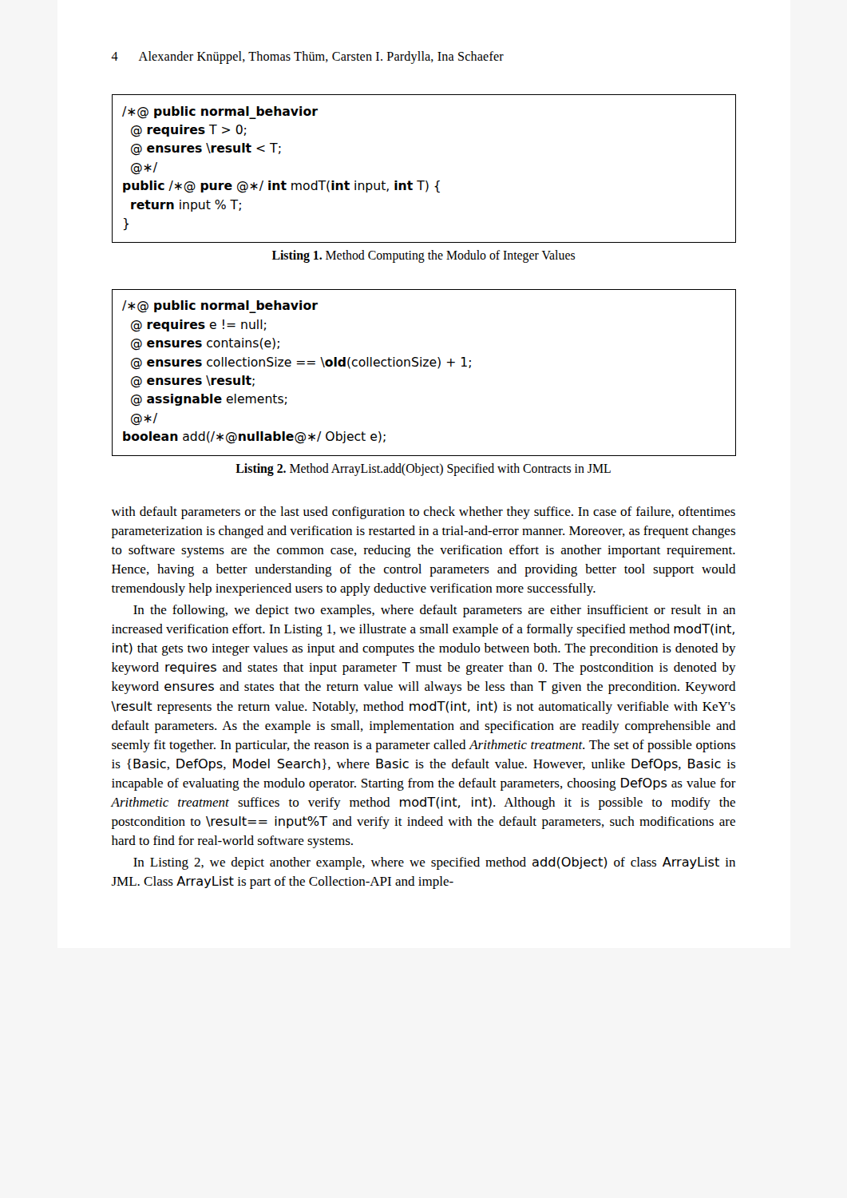4 Alexander Knüppel, Thomas Thüm, Carsten I. Pardylla, Ina Schaefer
/∗@ public normal_behavior
  @ requires T > 0;
  @ ensures \result < T;
  @∗/
public /∗@ pure @∗/ int modT(int input, int T) {
  return input % T;
}
Listing 1. Method Computing the Modulo of Integer Values
/∗@ public normal_behavior
  @ requires e != null;
  @ ensures contains(e);
  @ ensures collectionSize == \old(collectionSize) + 1;
  @ ensures \result;
  @ assignable elements;
  @∗/
boolean add(/∗@nullable@∗/ Object e);
Listing 2. Method ArrayList.add(Object) Specified with Contracts in JML
with default parameters or the last used configuration to check whether they suffice. In case of failure, oftentimes parameterization is changed and verification is restarted in a trial-and-error manner. Moreover, as frequent changes to software systems are the common case, reducing the verification effort is another important requirement. Hence, having a better understanding of the control parameters and providing better tool support would tremendously help inexperienced users to apply deductive verification more successfully.
In the following, we depict two examples, where default parameters are either insufficient or result in an increased verification effort. In Listing 1, we illustrate a small example of a formally specified method modT(int, int) that gets two integer values as input and computes the modulo between both. The precondition is denoted by keyword requires and states that input parameter T must be greater than 0. The postcondition is denoted by keyword ensures and states that the return value will always be less than T given the precondition. Keyword \result represents the return value. Notably, method modT(int, int) is not automatically verifiable with KeY's default parameters. As the example is small, implementation and specification are readily comprehensible and seemly fit together. In particular, the reason is a parameter called Arithmetic treatment. The set of possible options is {Basic, DefOps, Model Search}, where Basic is the default value. However, unlike DefOps, Basic is incapable of evaluating the modulo operator. Starting from the default parameters, choosing DefOps as value for Arithmetic treatment suffices to verify method modT(int, int). Although it is possible to modify the postcondition to \result== input%T and verify it indeed with the default parameters, such modifications are hard to find for real-world software systems.
In Listing 2, we depict another example, where we specified method add(Object) of class ArrayList in JML. Class ArrayList is part of the Collection-API and imple-